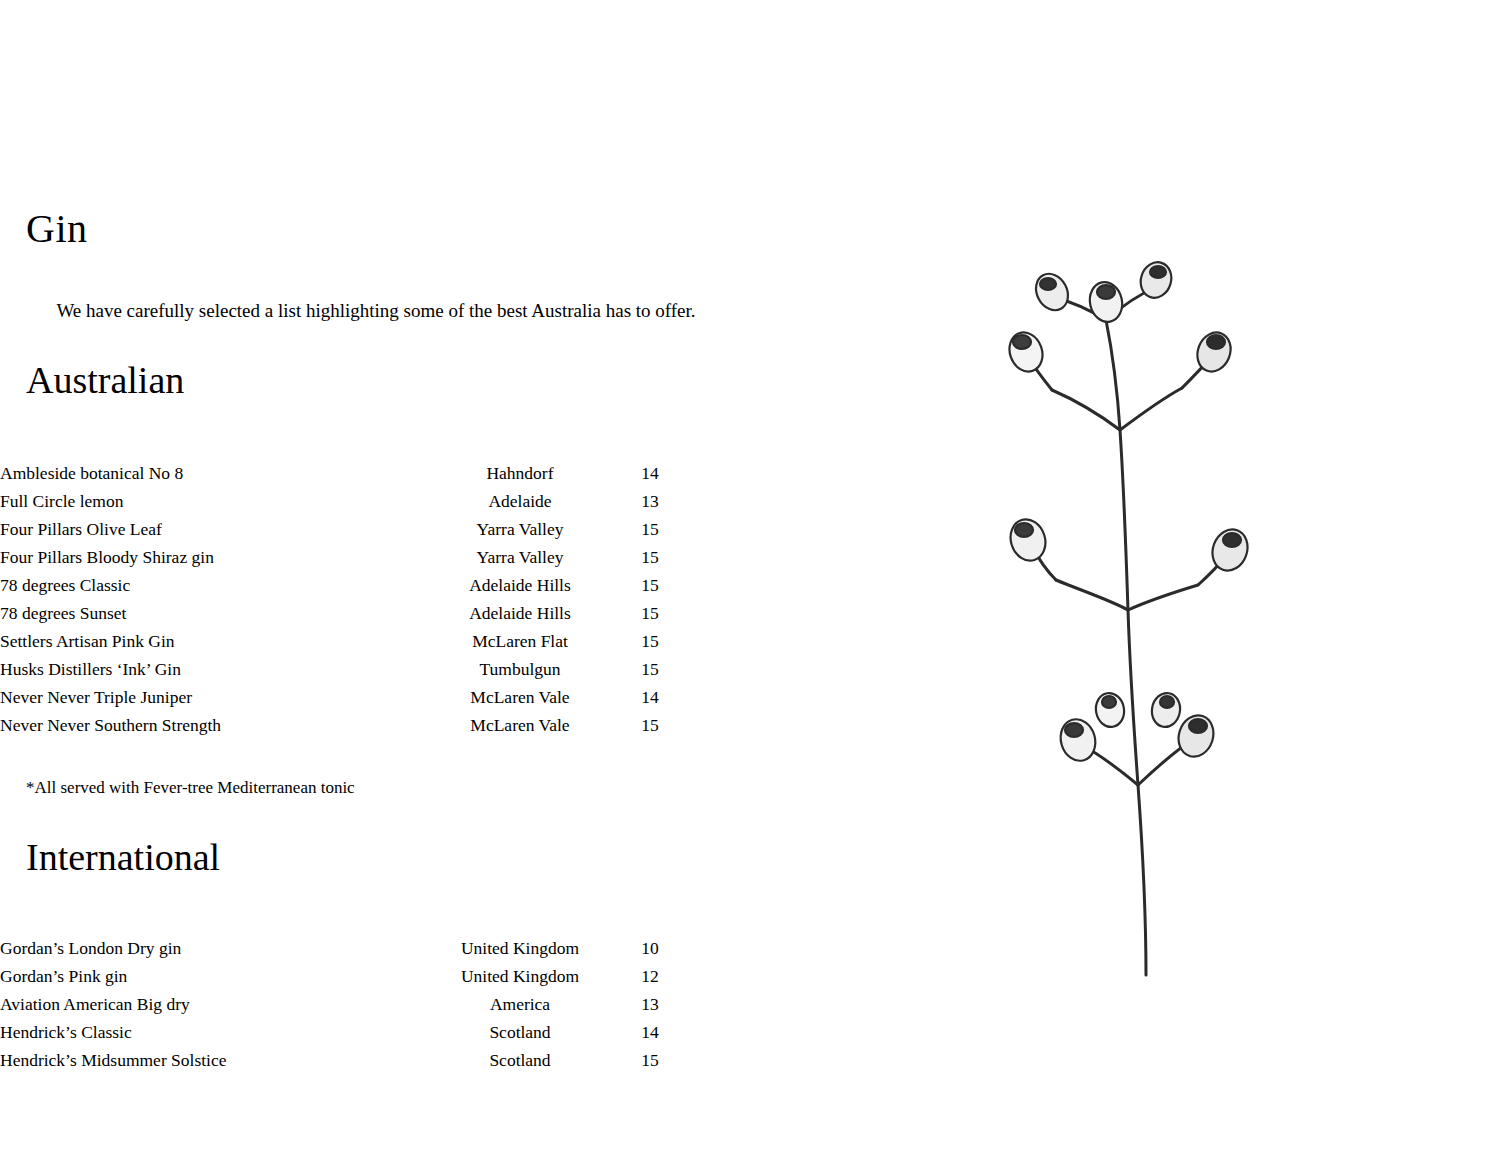Gin
We have carefully selected a list highlighting some of the best Australia has to offer.
Australian
| Ambleside botanical No 8 | Hahndorf | 14 |
| Full Circle lemon | Adelaide | 13 |
| Four Pillars Olive Leaf | Yarra Valley | 15 |
| Four Pillars Bloody Shiraz gin | Yarra Valley | 15 |
| 78 degrees Classic | Adelaide Hills | 15 |
| 78 degrees Sunset | Adelaide Hills | 15 |
| Settlers Artisan Pink Gin | McLaren Flat | 15 |
| Husks Distillers ‘Ink’ Gin | Tumbulgun | 15 |
| Never Never Triple Juniper | McLaren Vale | 14 |
| Never Never Southern Strength | McLaren Vale | 15 |
*All served with Fever-tree Mediterranean tonic
International
| Gordan’s London Dry gin | United Kingdom | 10 |
| Gordan’s Pink gin | United Kingdom | 12 |
| Aviation American Big dry | America | 13 |
| Hendrick’s Classic | Scotland | 14 |
| Hendrick’s Midsummer Solstice | Scotland | 15 |